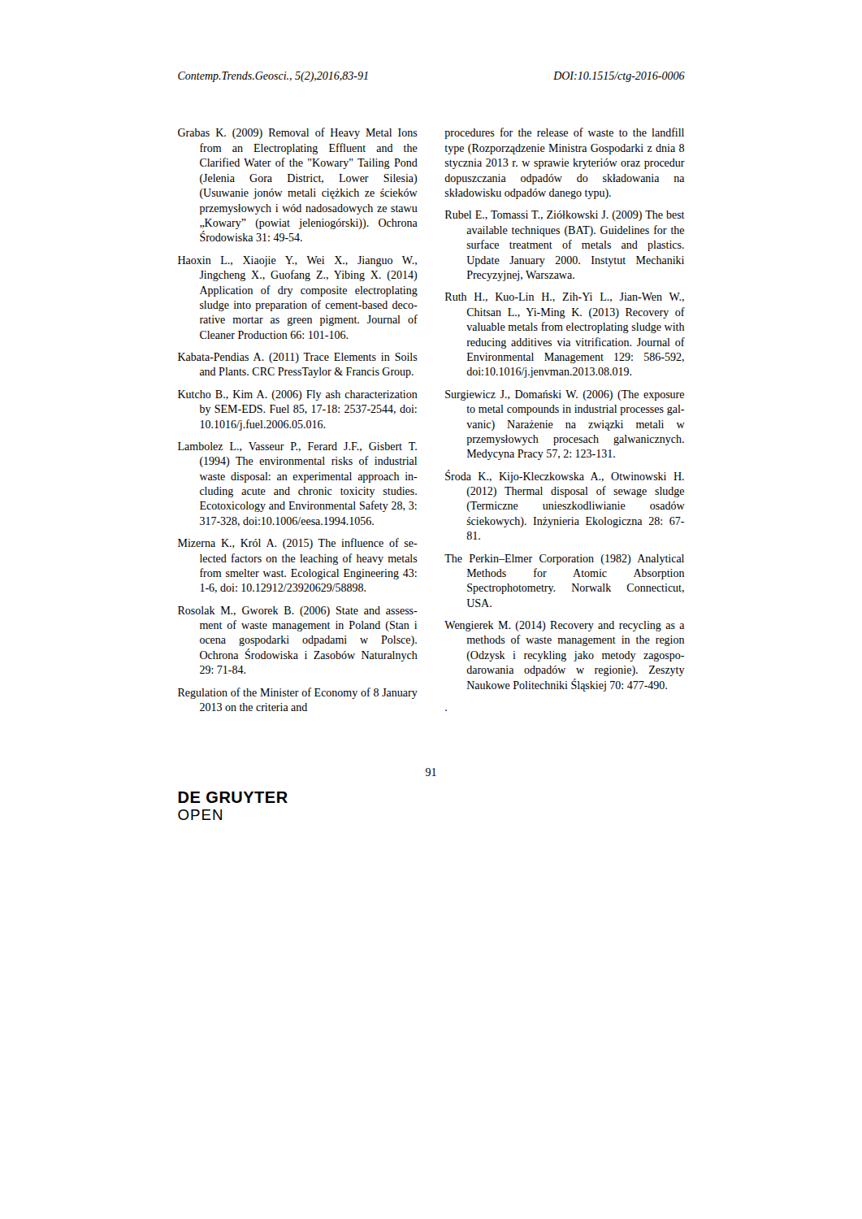Contemp.Trends.Geosci., 5(2),2016,83-91
DOI:10.1515/ctg-2016-0006
Grabas K. (2009) Removal of Heavy Metal Ions from an Electroplating Effluent and the Clarified Water of the "Kowary" Tailing Pond (Jelenia Gora District, Lower Silesia) (Usuwanie jonów metali ciężkich ze ścieków przemysłowych i wód nadosadowych ze stawu „Kowary” (powiat jeleniogórski)). Ochrona Środowiska 31: 49-54.
Haoxin L., Xiaojie Y., Wei X., Jianguo W., Jingcheng X., Guofang Z., Yibing X. (2014) Application of dry composite electroplating sludge into preparation of cement-based decorative mortar as green pigment. Journal of Cleaner Production 66: 101-106.
Kabata-Pendias A. (2011) Trace Elements in Soils and Plants. CRC PressTaylor & Francis Group.
Kutcho B., Kim A. (2006) Fly ash characterization by SEM-EDS. Fuel 85, 17-18: 2537-2544, doi: 10.1016/j.fuel.2006.05.016.
Lambolez L., Vasseur P., Ferard J.F., Gisbert T. (1994) The environmental risks of industrial waste disposal: an experimental approach including acute and chronic toxicity studies. Ecotoxicology and Environmental Safety 28, 3: 317-328, doi:10.1006/eesa.1994.1056.
Mizerna K., Król A. (2015) The influence of selected factors on the leaching of heavy metals from smelter wast. Ecological Engineering 43: 1-6, doi: 10.12912/23920629/58898.
Rosolak M., Gworek B. (2006) State and assessment of waste management in Poland (Stan i ocena gospodarki odpadami w Polsce). Ochrona Środowiska i Zasobów Naturalnych 29: 71-84.
Regulation of the Minister of Economy of 8 January 2013 on the criteria and
procedures for the release of waste to the landfill type (Rozporządzenie Ministra Gospodarki z dnia 8 stycznia 2013 r. w sprawie kryteriów oraz procedur dopuszczania odpadów do składowania na składowisku odpadów danego typu).
Rubel E., Tomassi T., Ziółkowski J. (2009) The best available techniques (BAT). Guidelines for the surface treatment of metals and plastics. Update January 2000. Instytut Mechaniki Precyzyjnej, Warszawa.
Ruth H., Kuo-Lin H., Zih-Yi L., Jian-Wen W., Chitsan L., Yi-Ming K. (2013) Recovery of valuable metals from electroplating sludge with reducing additives via vitrification. Journal of Environmental Management 129: 586-592, doi:10.1016/j.jenvman.2013.08.019.
Surgiewicz J., Domański W. (2006) (The exposure to metal compounds in industrial processes galvanic) Narażenie na związki metali w przemysłowych procesach galwanicznych. Medycyna Pracy 57, 2: 123-131.
Środa K., Kijo-Kleczkowska A., Otwinowski H. (2012) Thermal disposal of sewage sludge (Termiczne unieszkodliwianie osadów ściekowych). Inżynieria Ekologiczna 28: 67-81.
The Perkin–Elmer Corporation (1982) Analytical Methods for Atomic Absorption Spectrophotometry. Norwalk Connecticut, USA.
Wengierek M. (2014) Recovery and recycling as a methods of waste management in the region (Odzysk i recykling jako metody zagospodarowania odpadów w regionie). Zeszyty Naukowe Politechniki Śląskiej 70: 477-490.
.
91
DE GRUYTER
OPEN